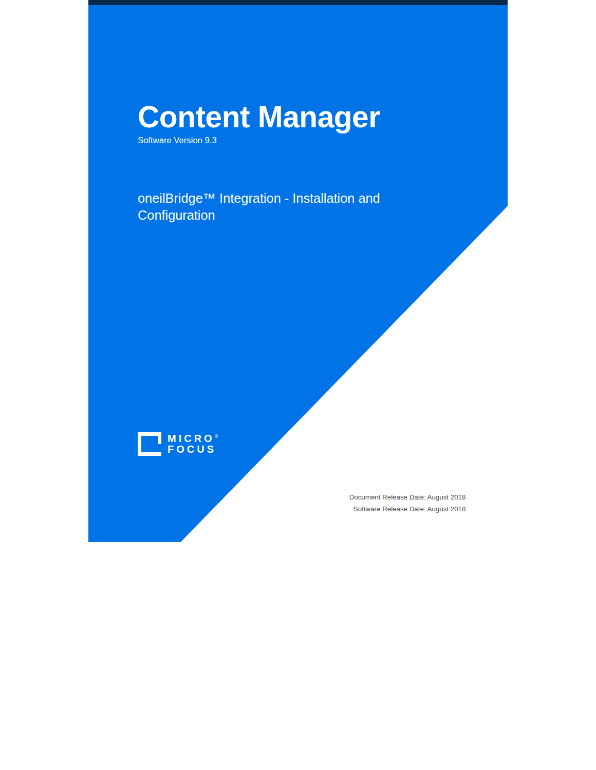Content Manager
Software Version 9.3
oneilBridge™ Integration - Installation and Configuration
MICRO®
FOCUS
Document Release Date: August 2018
Software Release Date: August 2018